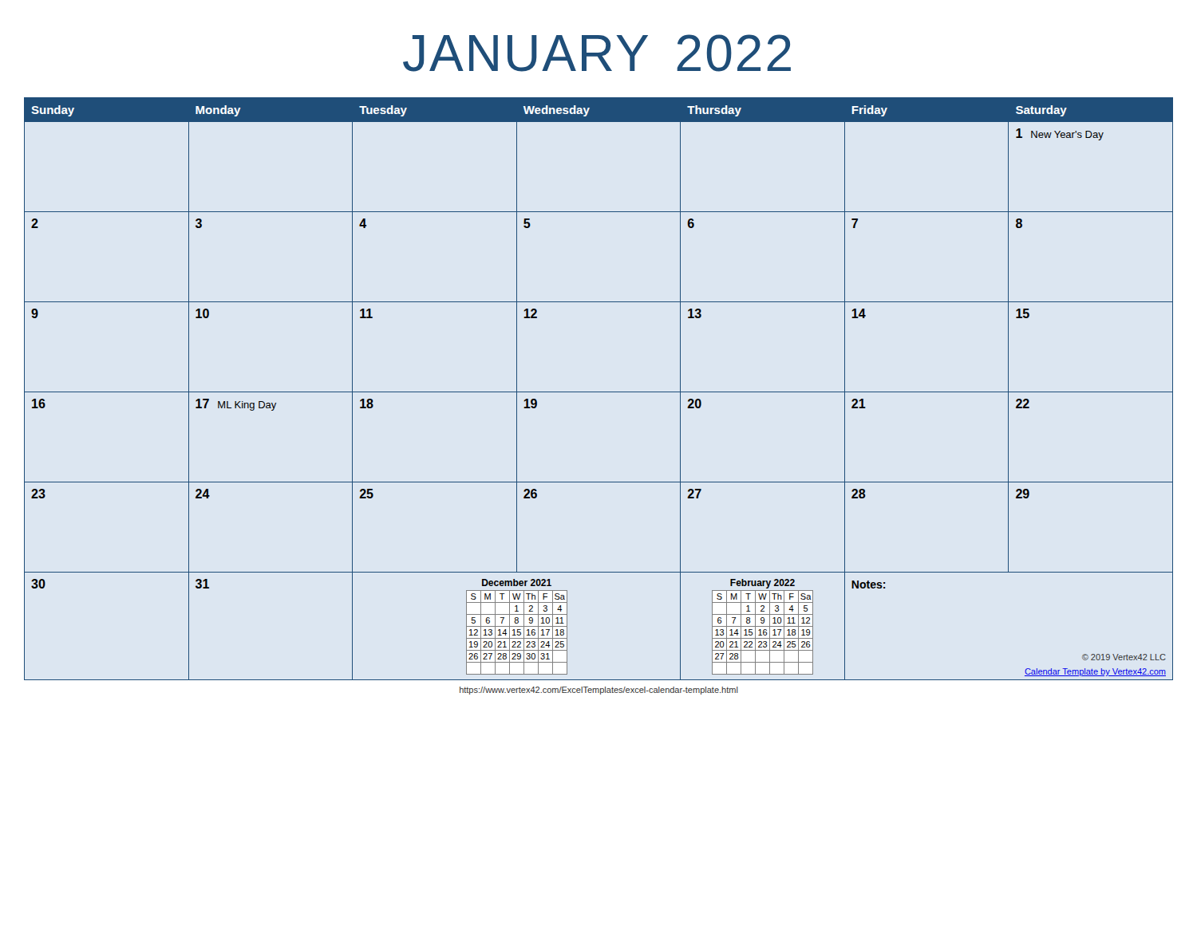JANUARY2022
| Sunday | Monday | Tuesday | Wednesday | Thursday | Friday | Saturday |
| --- | --- | --- | --- | --- | --- | --- |
| | | | | | | 1 New Year's Day |
| 2 | 3 | 4 | 5 | 6 | 7 | 8 |
| 9 | 10 | 11 | 12 | 13 | 14 | 15 |
| 16 | 17 ML King Day | 18 | 19 | 20 | 21 | 22 |
| 23 | 24 | 25 | 26 | 27 | 28 | 29 |
| 30 | 31 | December 2021 / S / M / T / W / Th / F / Sa / / --- / --- / --- / --- / --- / --- / --- / / / / / 1 / 2 / 3 / 4 / / 5 / 6 / 7 / 8 / 9 / 10 / 11 / / 12 / 13 / 14 / 15 / 16 / 17 / 18 / / 19 / 20 / 21 / 22 / 23 / 24 / 25 / / 26 / 27 / 28 / 29 / 30 / 31 / / | February 2022 / S / M / T / W / Th / F / Sa / / --- / --- / --- / --- / --- / --- / --- / / / / 1 / 2 / 3 / 4 / 5 / / 6 / 7 / 8 / 9 / 10 / 11 / 12 / / 13 / 14 / 15 / 16 / 17 / 18 / 19 / / 20 / 21 / 22 / 23 / 24 / 25 / 26 / / 27 / 28 / / / / / / | Notes: © 2019 Vertex42 LLC Calendar Template by Vertex42.com |
https://www.vertex42.com/ExcelTemplates/excel-calendar-template.html